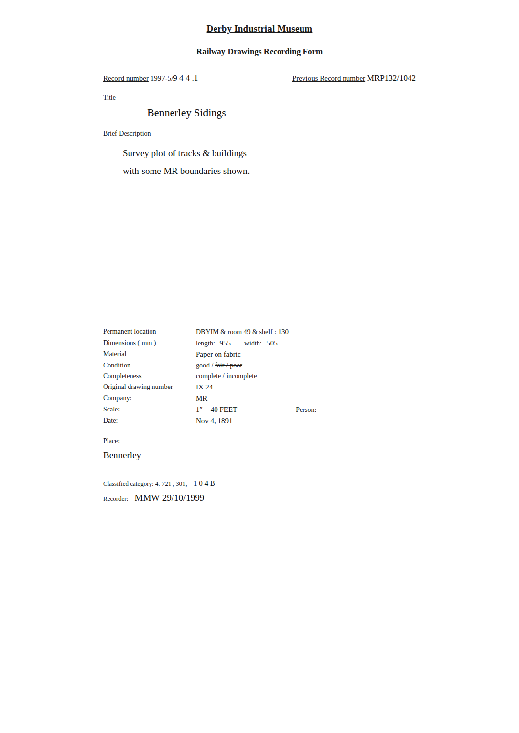Derby Industrial Museum
Railway Drawings Recording Form
Record number 1997-5/9 4 4 .1
Previous Record number MRP132/1042
Title
Bennerley Sidings
Brief Description
Survey plot of tracks & buildings
with some MR boundaries shown.
| Permanent location | DBYIM & room 49 & shelf : 130 |
| Dimensions ( mm ) | length: 955 width: 505 |
| Material | Paper on fabric |
| Condition | good / fair / poor |
| Completeness | complete / incomplete |
| Original drawing number | IX 24 |
| Company: | MR |
| Scale: | 1″ = 40 FEET Person: |
| Date: | Nov 4, 1891 |
Place:
Bennerley
Classified category: 4. 721 , 301, 1 0 4 B
Recorder: MMW 29/10/1999